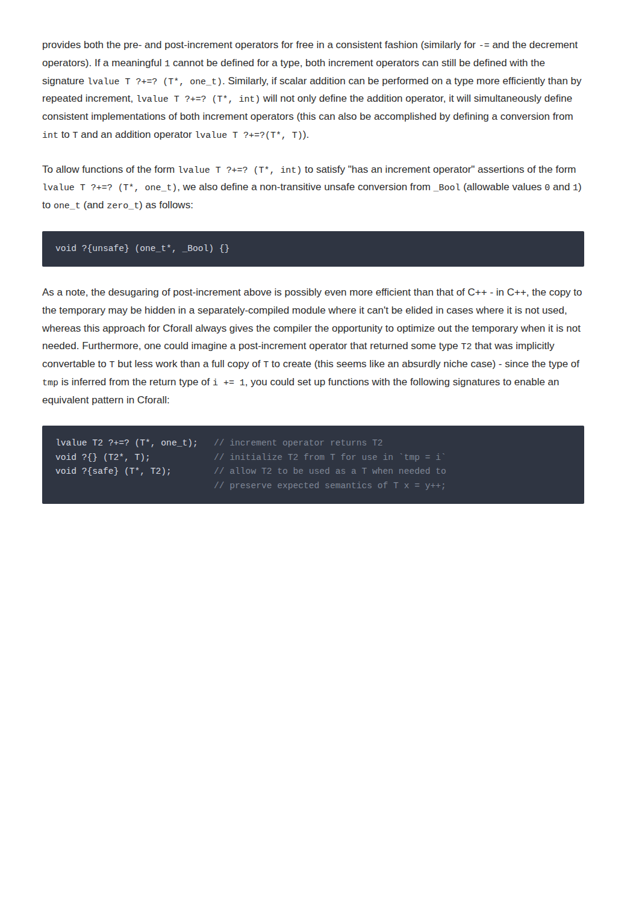provides both the pre- and post-increment operators for free in a consistent fashion (similarly for -= and the decrement operators). If a meaningful 1 cannot be defined for a type, both increment operators can still be defined with the signature lvalue T ?+=? (T*, one_t). Similarly, if scalar addition can be performed on a type more efficiently than by repeated increment, lvalue T ?+=? (T*, int) will not only define the addition operator, it will simultaneously define consistent implementations of both increment operators (this can also be accomplished by defining a conversion from int to T and an addition operator lvalue T ?+=?(T*, T)).
To allow functions of the form lvalue T ?+=? (T*, int) to satisfy "has an increment operator" assertions of the form lvalue T ?+=? (T*, one_t), we also define a non-transitive unsafe conversion from _Bool (allowable values 0 and 1) to one_t (and zero_t) as follows:
void ?{unsafe} (one_t*, _Bool) {}
As a note, the desugaring of post-increment above is possibly even more efficient than that of C++ - in C++, the copy to the temporary may be hidden in a separately-compiled module where it can't be elided in cases where it is not used, whereas this approach for Cforall always gives the compiler the opportunity to optimize out the temporary when it is not needed. Furthermore, one could imagine a post-increment operator that returned some type T2 that was implicitly convertable to T but less work than a full copy of T to create (this seems like an absurdly niche case) - since the type of tmp is inferred from the return type of i += 1, you could set up functions with the following signatures to enable an equivalent pattern in Cforall:
lvalue T2 ?+=? (T*, one_t);   // increment operator returns T2
void ?{} (T2*, T);            // initialize T2 from T for use in `tmp = i`
void ?{safe} (T*, T2);        // allow T2 to be used as a T when needed to
                              // preserve expected semantics of T x = y++;